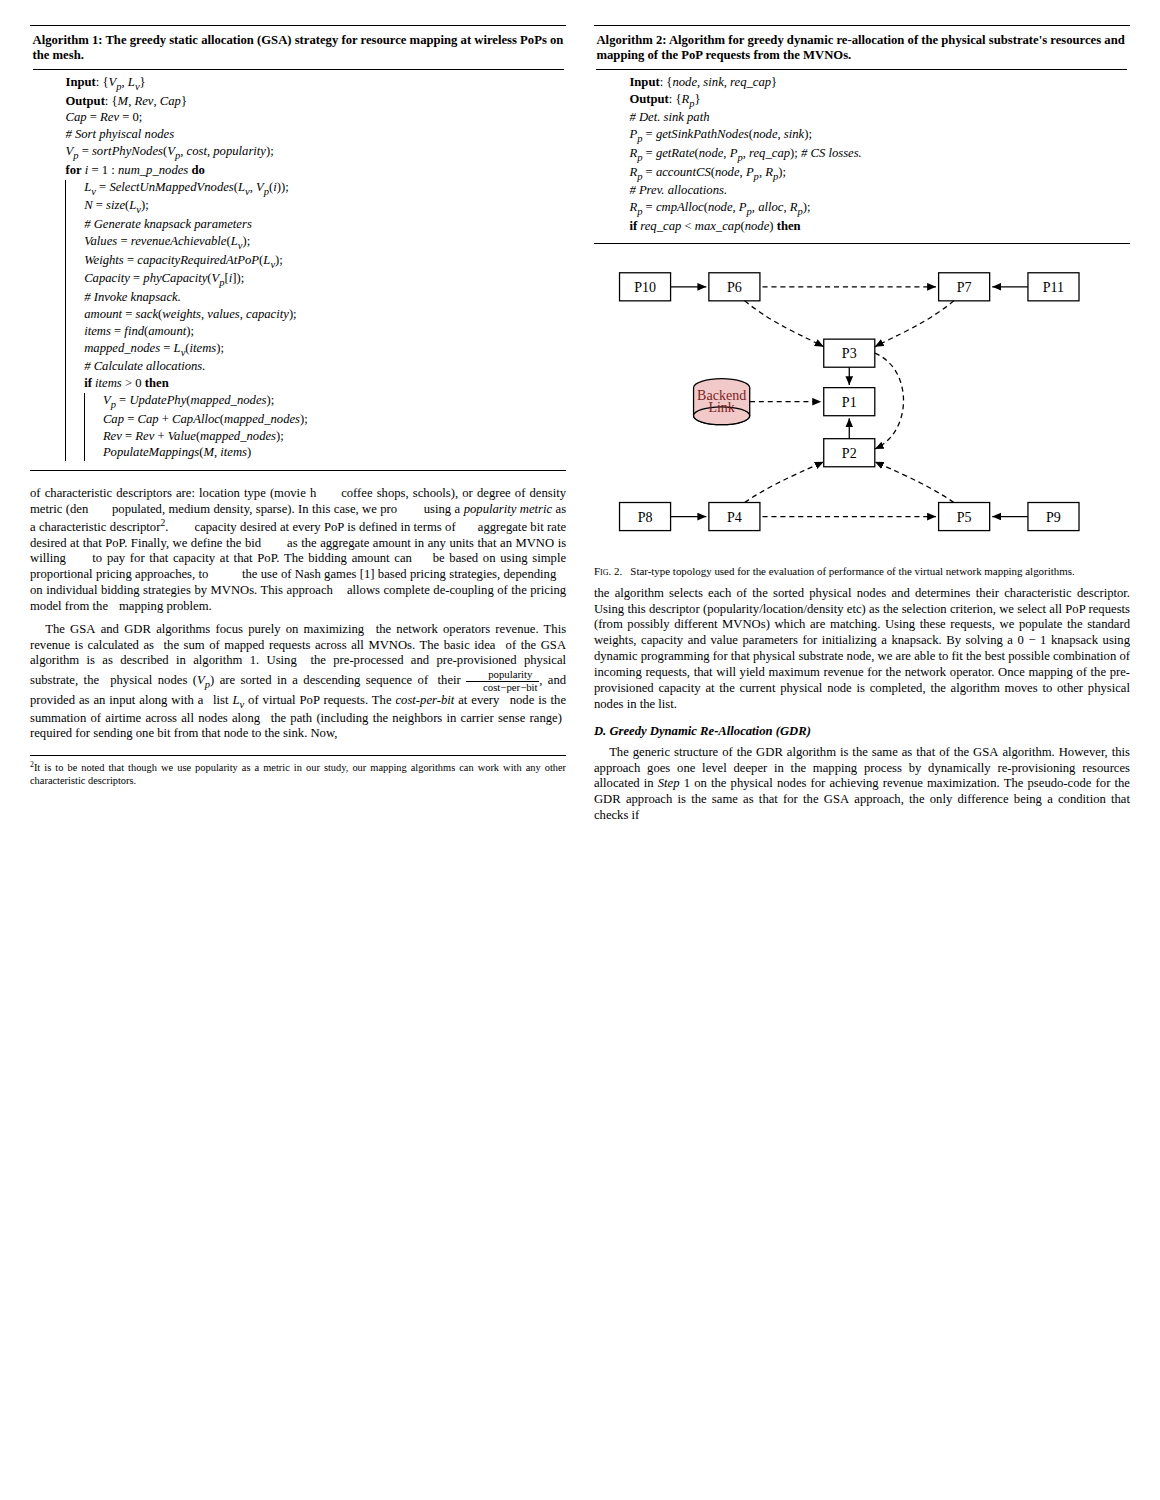Algorithm 1: The greedy static allocation (GSA) strategy for resource mapping at wireless PoPs on the mesh.
Input: {Vp, Lv}
Output: {M, Rev, Cap}
Cap = Rev = 0;
# Sort phyiscal nodes
Vp = sortPhyNodes(Vp, cost, popularity);
for i = 1 : num_p_nodes do
Lv = SelectUnMappedVnodes(Lv, Vp(i));
N = size(Lv);
# Generate knapsack parameters
Values = revenueAchievable(Lv);
Weights = capacityRequiredAtPoP(Lv);
Capacity = phyCapacity(Vp[i]);
# Invoke knapsack.
amount = sack(weights, values, capacity);
items = find(amount);
mapped_nodes = Lv(items);
# Calculate allocations.
if items > 0 then
Vp = UpdatePhy(mapped_nodes);
Cap = Cap + CapAlloc(mapped_nodes);
Rev = Rev + Value(mapped_nodes);
PopulateMappings(M, items)
of characteristic descriptors are: location type (movie halls, coffee shops, schools), or degree of density metric (densely populated, medium density, sparse). In this case, we propose using a popularity metric as a characteristic descriptor2. The capacity desired at every PoP is defined in terms of the aggregate bit rate desired at that PoP. Finally, we define the bidding as the aggregate amount in any units that an MVNO is willingness to pay for that capacity at that PoP. The bidding amount cannot be based on using simple proportional pricing approaches, towards the use of Nash games [1] based pricing strategies, dependingly on individual bidding strategies by MVNOs. This approaches allows complete de-coupling of the pricing model from their mapping problem.
The GSA and GDR algorithms focus purely on maximizingg the network operators revenue. This revenue is calculated ass the sum of mapped requests across all MVNOs. The basic ideaa of the GSA algorithm is as described in algorithm 1. Usingg the pre-processed and pre-provisioned physical substrate, thee physical nodes (Vp) are sorted in a descending sequence off their popularity cost−per−bit, and provided as an input along with aa list Lv of virtual PoP requests. The cost-per-bit at everyy node is the summation of airtime across all nodes alongg the path (including the neighbors in carrier sense range)) required for sending one bit from that node to the sink. Now,,
2It is to be noted that though we use popularity as a metric in our study, our mapping algorithms can work with any other characteristic descriptors.
Algorithm 2: Algorithm for greedy dynamic re-allocation of the physical substrate's resources and mapping of the PoP requests from the MVNOs.
Input: {node, sink, req_cap}
Output: {Rp}
# Det. sink path
Pp = getSinkPathNodes(node, sink);
Rp = getRate(node, Pp, req_cap); # CS losses.
Rp = accountCS(node, Pp, Rp);
# Prev. allocations.
Rp = cmpAlloc(node, Pp, alloc, Rp);
if req_cap < max_cap(node) then
P10 P6 P7 P11 P3 P1 P2 P8 P4 P5 P9 Backend Link
Fig. 2. Star-type topology used for the evaluation of performance of the virtual network mapping algorithms.
the algorithm selects each of the sorted physical nodes and determines their characteristic descriptor. Using this descriptor (popularity/location/density etc) as the selection criterion, we select all PoP requests (from possibly different MVNOs) which are matching. Using these requests, we populate the standard weights, capacity and value parameters for initializing a knapsack. By solving a 0 − 1 knapsack using dynamic programming for that physical substrate node, we are able to fit the best possible combination of incoming requests, that will yield maximum revenue for the network operator. Once mapping of the pre-provisioned capacity at the current physical node is completed, the algorithm moves to other physical nodes in the list.
D. Greedy Dynamic Re-Allocation (GDR)
The generic structure of the GDR algorithm is the same as that of the GSA algorithm. However, this approach goes one level deeper in the mapping process by dynamically re-provisioning resources allocated in Step 1 on the physical nodes for achieving revenue maximization. The pseudo-code for the GDR approach is the same as that for the GSA approach, the only difference being a condition that checks if